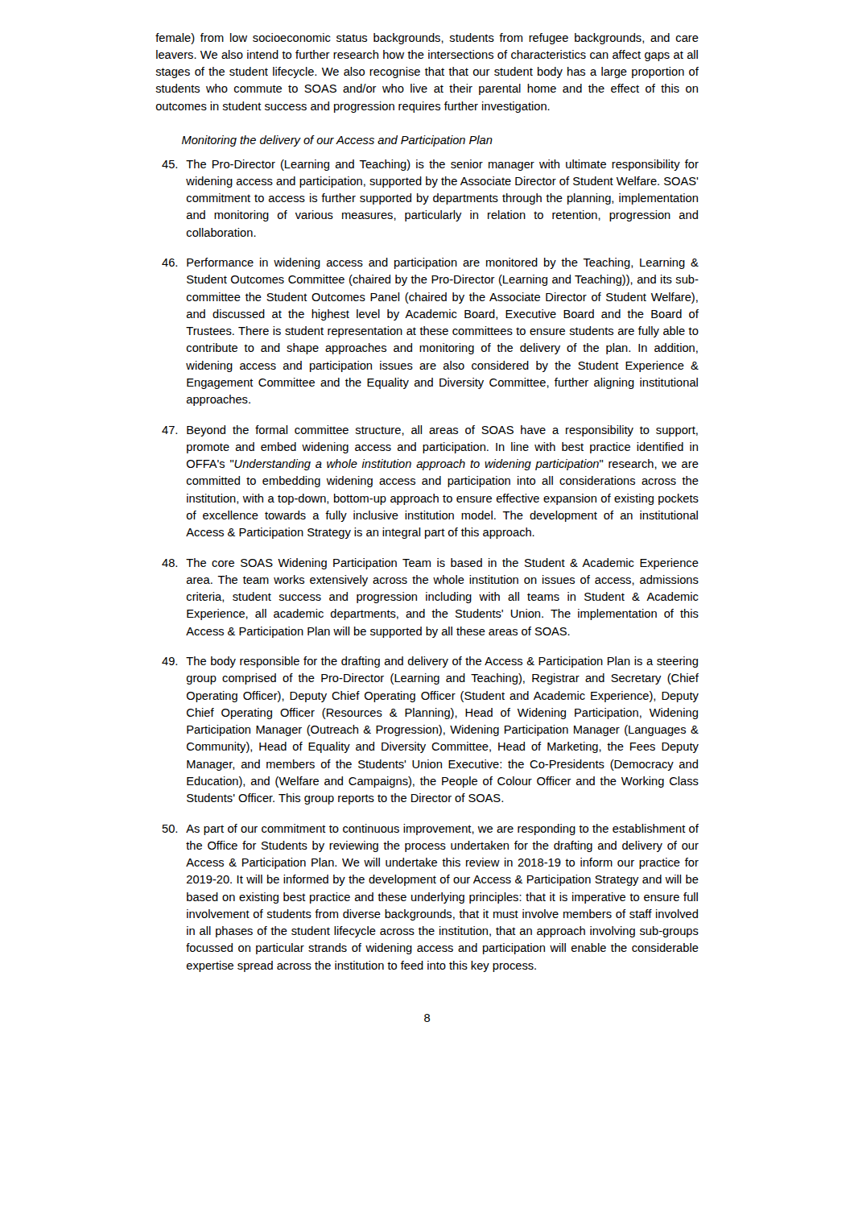female) from low socioeconomic status backgrounds, students from refugee backgrounds, and care leavers. We also intend to further research how the intersections of characteristics can affect gaps at all stages of the student lifecycle. We also recognise that that our student body has a large proportion of students who commute to SOAS and/or who live at their parental home and the effect of this on outcomes in student success and progression requires further investigation.
Monitoring the delivery of our Access and Participation Plan
The Pro-Director (Learning and Teaching) is the senior manager with ultimate responsibility for widening access and participation, supported by the Associate Director of Student Welfare. SOAS' commitment to access is further supported by departments through the planning, implementation and monitoring of various measures, particularly in relation to retention, progression and collaboration.
Performance in widening access and participation are monitored by the Teaching, Learning & Student Outcomes Committee (chaired by the Pro-Director (Learning and Teaching)), and its sub-committee the Student Outcomes Panel (chaired by the Associate Director of Student Welfare), and discussed at the highest level by Academic Board, Executive Board and the Board of Trustees. There is student representation at these committees to ensure students are fully able to contribute to and shape approaches and monitoring of the delivery of the plan. In addition, widening access and participation issues are also considered by the Student Experience & Engagement Committee and the Equality and Diversity Committee, further aligning institutional approaches.
Beyond the formal committee structure, all areas of SOAS have a responsibility to support, promote and embed widening access and participation. In line with best practice identified in OFFA's "Understanding a whole institution approach to widening participation" research, we are committed to embedding widening access and participation into all considerations across the institution, with a top-down, bottom-up approach to ensure effective expansion of existing pockets of excellence towards a fully inclusive institution model. The development of an institutional Access & Participation Strategy is an integral part of this approach.
The core SOAS Widening Participation Team is based in the Student & Academic Experience area. The team works extensively across the whole institution on issues of access, admissions criteria, student success and progression including with all teams in Student & Academic Experience, all academic departments, and the Students' Union. The implementation of this Access & Participation Plan will be supported by all these areas of SOAS.
The body responsible for the drafting and delivery of the Access & Participation Plan is a steering group comprised of the Pro-Director (Learning and Teaching), Registrar and Secretary (Chief Operating Officer), Deputy Chief Operating Officer (Student and Academic Experience), Deputy Chief Operating Officer (Resources & Planning), Head of Widening Participation, Widening Participation Manager (Outreach & Progression), Widening Participation Manager (Languages & Community), Head of Equality and Diversity Committee, Head of Marketing, the Fees Deputy Manager, and members of the Students' Union Executive: the Co-Presidents (Democracy and Education), and (Welfare and Campaigns), the People of Colour Officer and the Working Class Students' Officer. This group reports to the Director of SOAS.
As part of our commitment to continuous improvement, we are responding to the establishment of the Office for Students by reviewing the process undertaken for the drafting and delivery of our Access & Participation Plan. We will undertake this review in 2018-19 to inform our practice for 2019-20. It will be informed by the development of our Access & Participation Strategy and will be based on existing best practice and these underlying principles: that it is imperative to ensure full involvement of students from diverse backgrounds, that it must involve members of staff involved in all phases of the student lifecycle across the institution, that an approach involving sub-groups focussed on particular strands of widening access and participation will enable the considerable expertise spread across the institution to feed into this key process.
8